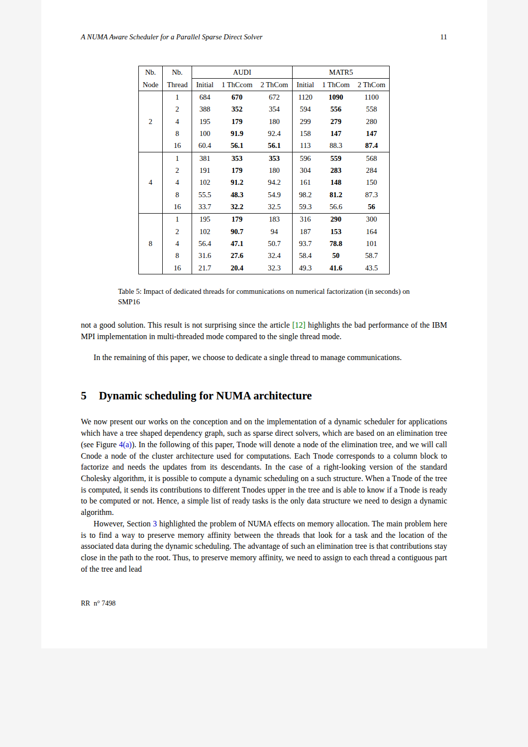A NUMA Aware Scheduler for a Parallel Sparse Direct Solver 11
| Nb. | Nb. | AUDI | MATR5 |
| --- | --- | --- | --- |
| Node | Thread | Initial | 1 ThCcom | 2 ThCom | Initial | 1 ThCom | 2 ThCom |
| 2 | 1 | 684 | 670 | 672 | 1120 | 1090 | 1100 |
| 2 | 388 | 352 | 354 | 594 | 556 | 558 |
| 4 | 195 | 179 | 180 | 299 | 279 | 280 |
| 8 | 100 | 91.9 | 92.4 | 158 | 147 | 147 |
| 16 | 60.4 | 56.1 | 56.1 | 113 | 88.3 | 87.4 |
| 4 | 1 | 381 | 353 | 353 | 596 | 559 | 568 |
| 2 | 191 | 179 | 180 | 304 | 283 | 284 |
| 4 | 102 | 91.2 | 94.2 | 161 | 148 | 150 |
| 8 | 55.5 | 48.3 | 54.9 | 98.2 | 81.2 | 87.3 |
| 16 | 33.7 | 32.2 | 32.5 | 59.3 | 56.6 | 56 |
| 8 | 1 | 195 | 179 | 183 | 316 | 290 | 300 |
| 2 | 102 | 90.7 | 94 | 187 | 153 | 164 |
| 4 | 56.4 | 47.1 | 50.7 | 93.7 | 78.8 | 101 |
| 8 | 31.6 | 27.6 | 32.4 | 58.4 | 50 | 58.7 |
| 16 | 21.7 | 20.4 | 32.3 | 49.3 | 41.6 | 43.5 |
Table 5: Impact of dedicated threads for communications on numerical factorization (in seconds) on SMP16
not a good solution. This result is not surprising since the article [12] highlights the bad performance of the IBM MPI implementation in multi-threaded mode compared to the single thread mode.
In the remaining of this paper, we choose to dedicate a single thread to manage communications.
5 Dynamic scheduling for NUMA architecture
We now present our works on the conception and on the implementation of a dynamic scheduler for applications which have a tree shaped dependency graph, such as sparse direct solvers, which are based on an elimination tree (see Figure 4(a)). In the following of this paper, Tnode will denote a node of the elimination tree, and we will call Cnode a node of the cluster architecture used for computations. Each Tnode corresponds to a column block to factorize and needs the updates from its descendants. In the case of a right-looking version of the standard Cholesky algorithm, it is possible to compute a dynamic scheduling on a such structure. When a Tnode of the tree is computed, it sends its contributions to different Tnodes upper in the tree and is able to know if a Tnode is ready to be computed or not. Hence, a simple list of ready tasks is the only data structure we need to design a dynamic algorithm.
However, Section 3 highlighted the problem of NUMA effects on memory allocation. The main problem here is to find a way to preserve memory affinity between the threads that look for a task and the location of the associated data during the dynamic scheduling. The advantage of such an elimination tree is that contributions stay close in the path to the root. Thus, to preserve memory affinity, we need to assign to each thread a contiguous part of the tree and lead
RR n° 7498